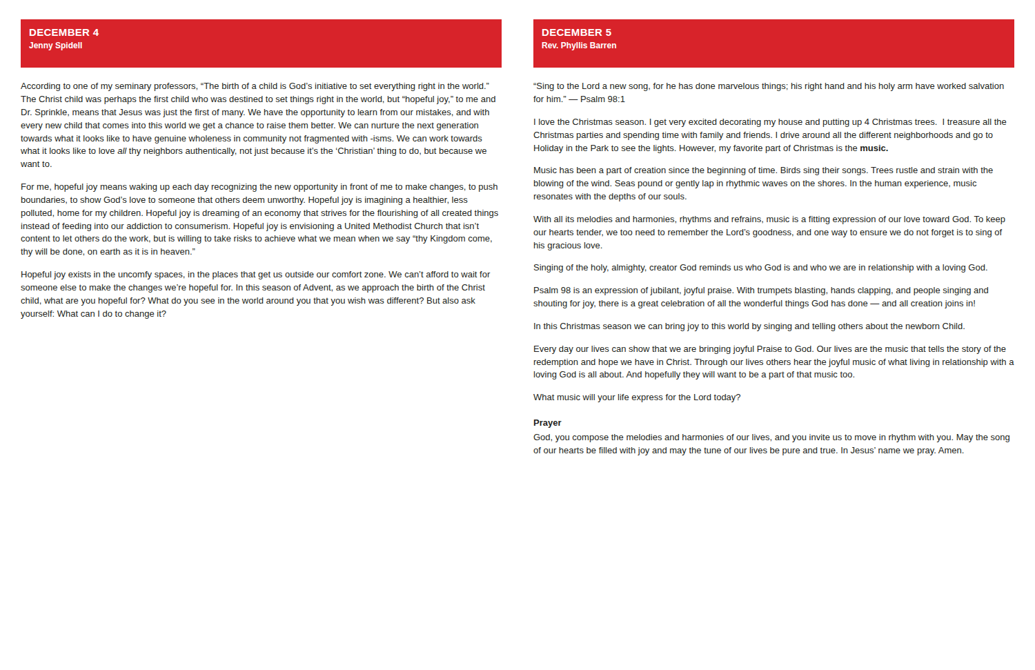December 4
Jenny Spidell
According to one of my seminary professors, “The birth of a child is God’s initiative to set everything right in the world.” The Christ child was perhaps the first child who was destined to set things right in the world, but “hopeful joy,” to me and Dr. Sprinkle, means that Jesus was just the first of many. We have the opportunity to learn from our mistakes, and with every new child that comes into this world we get a chance to raise them better. We can nurture the next generation towards what it looks like to have genuine wholeness in community not fragmented with -isms. We can work towards what it looks like to love all thy neighbors authentically, not just because it’s the ‘Christian’ thing to do, but because we want to.
For me, hopeful joy means waking up each day recognizing the new opportunity in front of me to make changes, to push boundaries, to show God’s love to someone that others deem unworthy. Hopeful joy is imagining a healthier, less polluted, home for my children. Hopeful joy is dreaming of an economy that strives for the flourishing of all created things instead of feeding into our addiction to consumerism. Hopeful joy is envisioning a United Methodist Church that isn’t content to let others do the work, but is willing to take risks to achieve what we mean when we say “thy Kingdom come, thy will be done, on earth as it is in heaven.”
Hopeful joy exists in the uncomfy spaces, in the places that get us outside our comfort zone. We can’t afford to wait for someone else to make the changes we’re hopeful for. In this season of Advent, as we approach the birth of the Christ child, what are you hopeful for? What do you see in the world around you that you wish was different? But also ask yourself: What can I do to change it?
December 5
Rev. Phyllis Barren
“Sing to the Lord a new song, for he has done marvelous things; his right hand and his holy arm have worked salvation for him.” — Psalm 98:1
I love the Christmas season. I get very excited decorating my house and putting up 4 Christmas trees. I treasure all the Christmas parties and spending time with family and friends. I drive around all the different neighborhoods and go to Holiday in the Park to see the lights. However, my favorite part of Christmas is the music.
Music has been a part of creation since the beginning of time. Birds sing their songs. Trees rustle and strain with the blowing of the wind. Seas pound or gently lap in rhythmic waves on the shores. In the human experience, music resonates with the depths of our souls.
With all its melodies and harmonies, rhythms and refrains, music is a fitting expression of our love toward God. To keep our hearts tender, we too need to remember the Lord’s goodness, and one way to ensure we do not forget is to sing of his gracious love.
Singing of the holy, almighty, creator God reminds us who God is and who we are in relationship with a loving God.
Psalm 98 is an expression of jubilant, joyful praise. With trumpets blasting, hands clapping, and people singing and shouting for joy, there is a great celebration of all the wonderful things God has done — and all creation joins in!
In this Christmas season we can bring joy to this world by singing and telling others about the newborn Child.
Every day our lives can show that we are bringing joyful Praise to God. Our lives are the music that tells the story of the redemption and hope we have in Christ. Through our lives others hear the joyful music of what living in relationship with a loving God is all about. And hopefully they will want to be a part of that music too.
What music will your life express for the Lord today?
Prayer
God, you compose the melodies and harmonies of our lives, and you invite us to move in rhythm with you. May the song of our hearts be filled with joy and may the tune of our lives be pure and true. In Jesus’ name we pray. Amen.